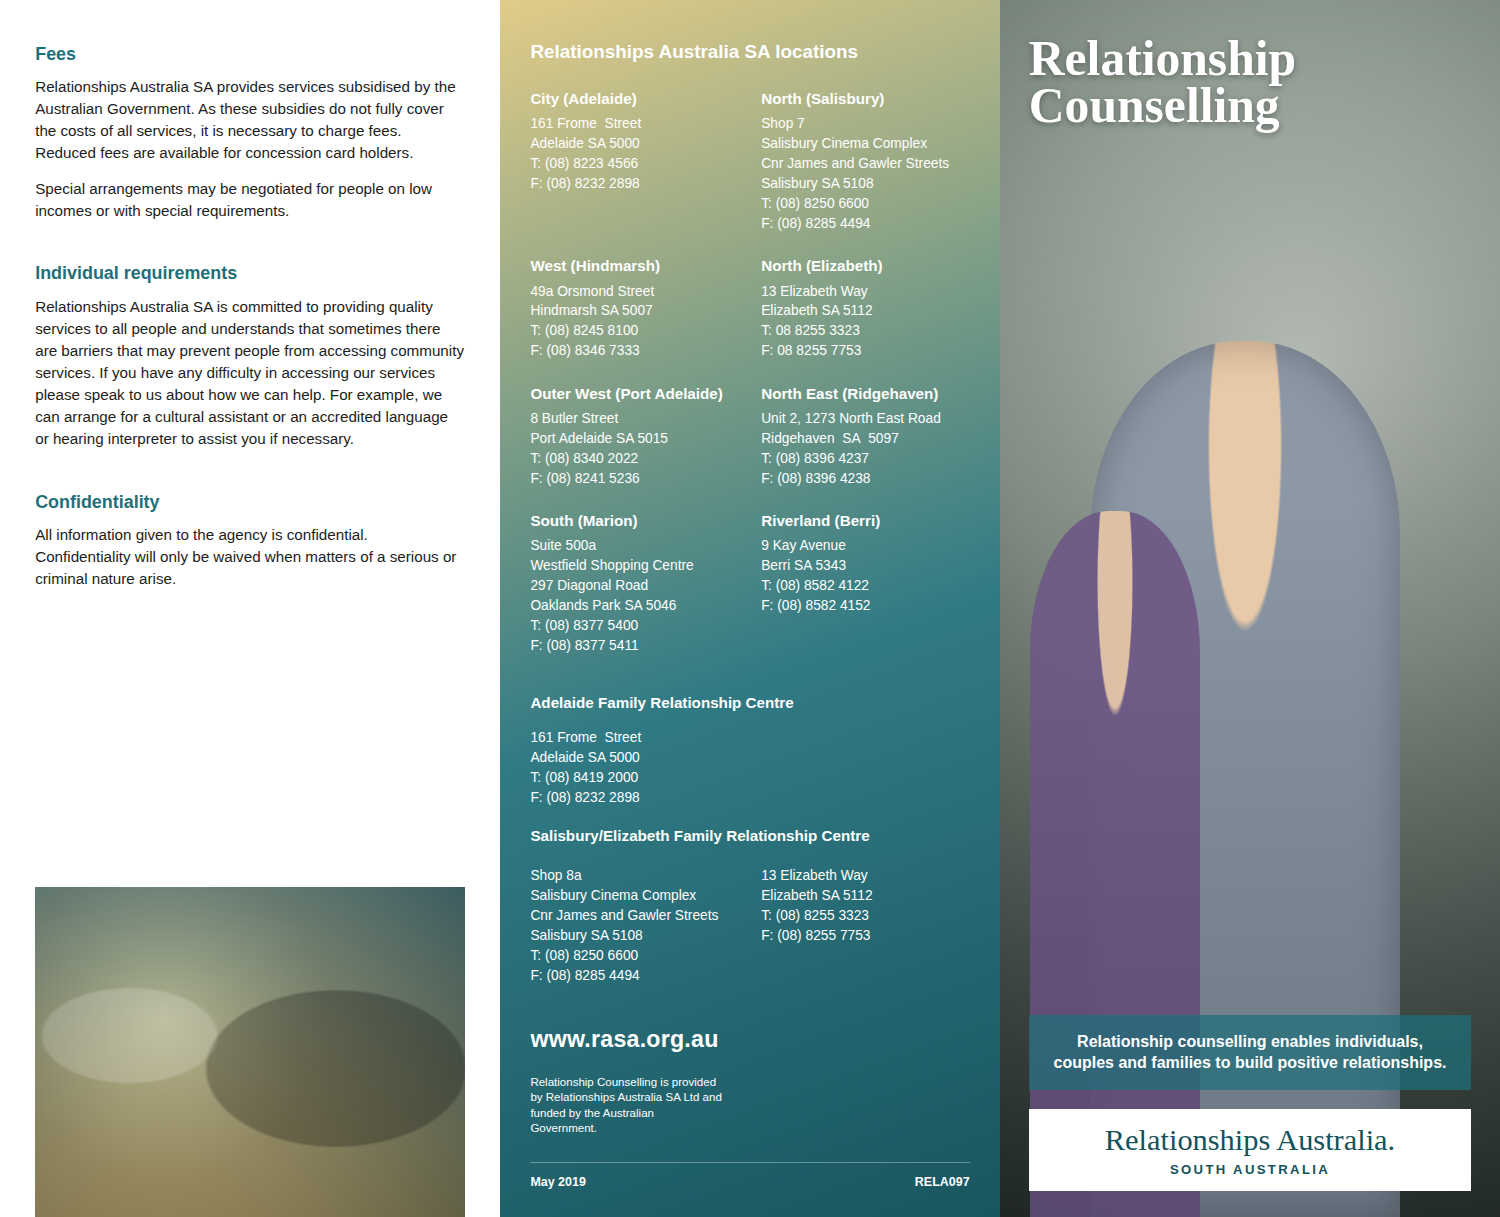Fees
Relationships Australia SA provides services subsidised by the Australian Government. As these subsidies do not fully cover the costs of all services, it is necessary to charge fees. Reduced fees are available for concession card holders.
Special arrangements may be negotiated for people on low incomes or with special requirements.
Individual requirements
Relationships Australia SA is committed to providing quality services to all people and understands that sometimes there are barriers that may prevent people from accessing community services. If you have any difficulty in accessing our services please speak to us about how we can help. For example, we can arrange for a cultural assistant or an accredited language or hearing interpreter to assist you if necessary.
Confidentiality
All information given to the agency is confidential. Confidentiality will only be waived when matters of a serious or criminal nature arise.
Relationships Australia SA locations
City (Adelaide)
161 Frome Street
Adelaide SA 5000
T: (08) 8223 4566
F: (08) 8232 2898
North (Salisbury)
Shop 7
Salisbury Cinema Complex
Cnr James and Gawler Streets
Salisbury SA 5108
T: (08) 8250 6600
F: (08) 8285 4494
West (Hindmarsh)
49a Orsmond Street
Hindmarsh SA 5007
T: (08) 8245 8100
F: (08) 8346 7333
North (Elizabeth)
13 Elizabeth Way
Elizabeth SA 5112
T: 08 8255 3323
F: 08 8255 7753
Outer West (Port Adelaide)
8 Butler Street
Port Adelaide SA 5015
T: (08) 8340 2022
F: (08) 8241 5236
North East (Ridgehaven)
Unit 2, 1273 North East Road
Ridgehaven SA 5097
T: (08) 8396 4237
F: (08) 8396 4238
South (Marion)
Suite 500a
Westfield Shopping Centre
297 Diagonal Road
Oaklands Park SA 5046
T: (08) 8377 5400
F: (08) 8377 5411
Riverland (Berri)
9 Kay Avenue
Berri SA 5343
T: (08) 8582 4122
F: (08) 8582 4152
Adelaide Family Relationship Centre
161 Frome Street
Adelaide SA 5000
T: (08) 8419 2000
F: (08) 8232 2898
Salisbury/Elizabeth Family Relationship Centre
Shop 8a
Salisbury Cinema Complex
Cnr James and Gawler Streets
Salisbury SA 5108
T: (08) 8250 6600
F: (08) 8285 4494
13 Elizabeth Way
Elizabeth SA 5112
T: (08) 8255 3323
F: (08) 8255 7753
www.rasa.org.au
Relationship Counselling is provided by Relationships Australia SA Ltd and funded by the Australian Government.
May 2019 RELA097
Relationship Counselling
Relationship counselling enables individuals, couples and families to build positive relationships.
Relationships Australia.
SOUTH AUSTRALIA